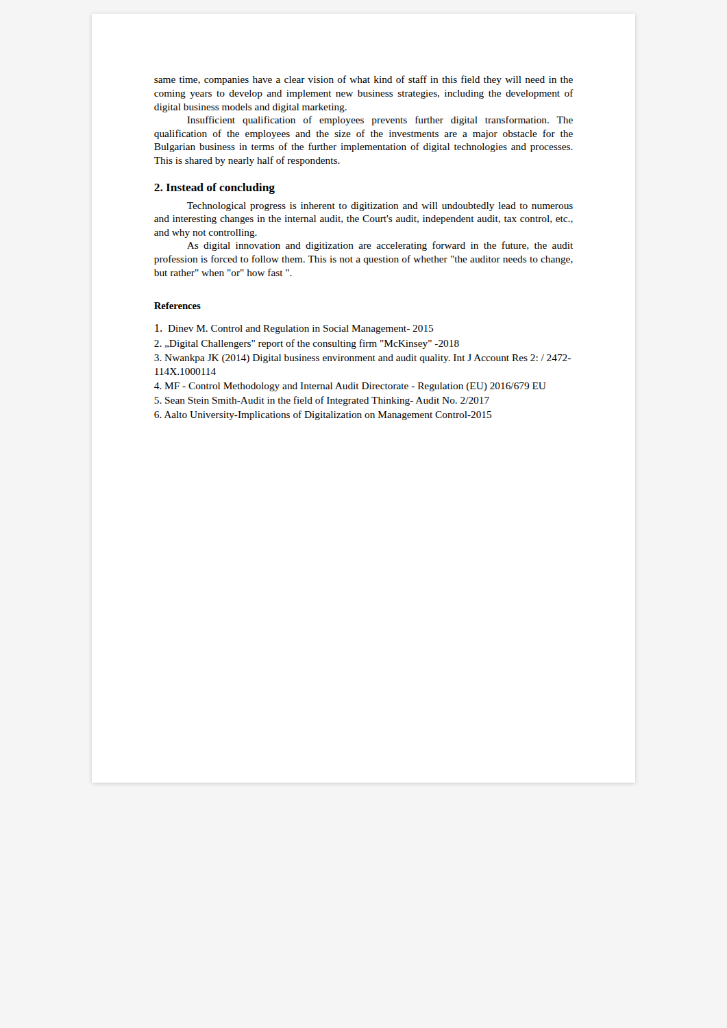same time, companies have a clear vision of what kind of staff in this field they will need in the coming years to develop and implement new business strategies, including the development of digital business models and digital marketing.
Insufficient qualification of employees prevents further digital transformation. The qualification of the employees and the size of the investments are a major obstacle for the Bulgarian business in terms of the further implementation of digital technologies and processes. This is shared by nearly half of respondents.
2. Instead of concluding
Technological progress is inherent to digitization and will undoubtedly lead to numerous and interesting changes in the internal audit, the Court's audit, independent audit, tax control, etc., and why not controlling.
As digital innovation and digitization are accelerating forward in the future, the audit profession is forced to follow them. This is not a question of whether "the auditor needs to change, but rather" when "or" how fast ".
References
1. Dinev M. Control and Regulation in Social Management- 2015
2. „Digital Challengers" report of the consulting firm "McKinsey" -2018
3. Nwankpa JK (2014) Digital business environment and audit quality. Int J Account Res 2: / 2472-114X.1000114
4. MF - Control Methodology and Internal Audit Directorate - Regulation (EU) 2016/679 EU
5. Sean Stein Smith-Audit in the field of Integrated Thinking- Audit No. 2/2017
6. Aalto University-Implications of Digitalization on Management Control-2015